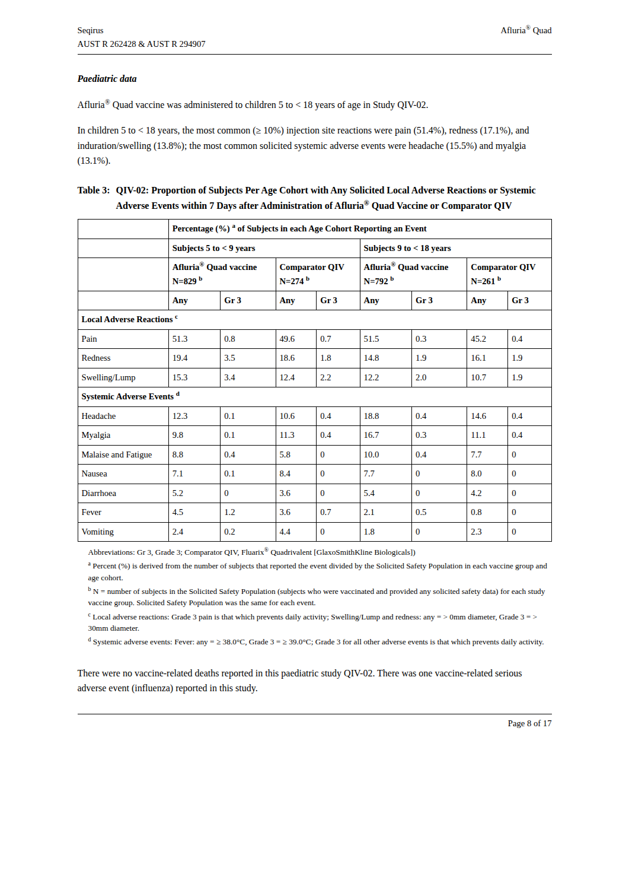Seqirus
AUST R 262428 & AUST R 294907
Afluria® Quad
Paediatric data
Afluria® Quad vaccine was administered to children 5 to < 18 years of age in Study QIV-02.
In children 5 to < 18 years, the most common (≥ 10%) injection site reactions were pain (51.4%), redness (17.1%), and induration/swelling (13.8%); the most common solicited systemic adverse events were headache (15.5%) and myalgia (13.1%).
Table 3: QIV-02: Proportion of Subjects Per Age Cohort with Any Solicited Local Adverse Reactions or Systemic Adverse Events within 7 Days after Administration of Afluria® Quad Vaccine or Comparator QIV
| | Percentage (%) a of Subjects in each Age Cohort Reporting an Event |
| --- | --- |
| | Subjects 5 to < 9 years | Subjects 9 to < 18 years |
| | Afluria ® Quad vaccine N=829 b | Comparator QIV N=274 b | Afluria ® Quad vaccine N=792 b | Comparator QIV N=261 b |
| | Any | Gr 3 | Any | Gr 3 | Any | Gr 3 | Any | Gr 3 |
| Local Adverse Reactions c |
| Pain | 51.3 | 0.8 | 49.6 | 0.7 | 51.5 | 0.3 | 45.2 | 0.4 |
| Redness | 19.4 | 3.5 | 18.6 | 1.8 | 14.8 | 1.9 | 16.1 | 1.9 |
| Swelling/Lump | 15.3 | 3.4 | 12.4 | 2.2 | 12.2 | 2.0 | 10.7 | 1.9 |
| Systemic Adverse Events d |
| Headache | 12.3 | 0.1 | 10.6 | 0.4 | 18.8 | 0.4 | 14.6 | 0.4 |
| Myalgia | 9.8 | 0.1 | 11.3 | 0.4 | 16.7 | 0.3 | 11.1 | 0.4 |
| Malaise and Fatigue | 8.8 | 0.4 | 5.8 | 0 | 10.0 | 0.4 | 7.7 | 0 |
| Nausea | 7.1 | 0.1 | 8.4 | 0 | 7.7 | 0 | 8.0 | 0 |
| Diarrhoea | 5.2 | 0 | 3.6 | 0 | 5.4 | 0 | 4.2 | 0 |
| Fever | 4.5 | 1.2 | 3.6 | 0.7 | 2.1 | 0.5 | 0.8 | 0 |
| Vomiting | 2.4 | 0.2 | 4.4 | 0 | 1.8 | 0 | 2.3 | 0 |
Abbreviations: Gr 3, Grade 3; Comparator QIV, Fluarix® Quadrivalent [GlaxoSmithKline Biologicals])
a Percent (%) is derived from the number of subjects that reported the event divided by the Solicited Safety Population in each vaccine group and age cohort.
b N = number of subjects in the Solicited Safety Population (subjects who were vaccinated and provided any solicited safety data) for each study vaccine group. Solicited Safety Population was the same for each event.
c Local adverse reactions: Grade 3 pain is that which prevents daily activity; Swelling/Lump and redness: any = > 0mm diameter, Grade 3 = > 30mm diameter.
d Systemic adverse events: Fever: any = ≥ 38.0°C, Grade 3 = ≥ 39.0°C; Grade 3 for all other adverse events is that which prevents daily activity.
There were no vaccine-related deaths reported in this paediatric study QIV-02. There was one vaccine-related serious adverse event (influenza) reported in this study.
Page 8 of 17